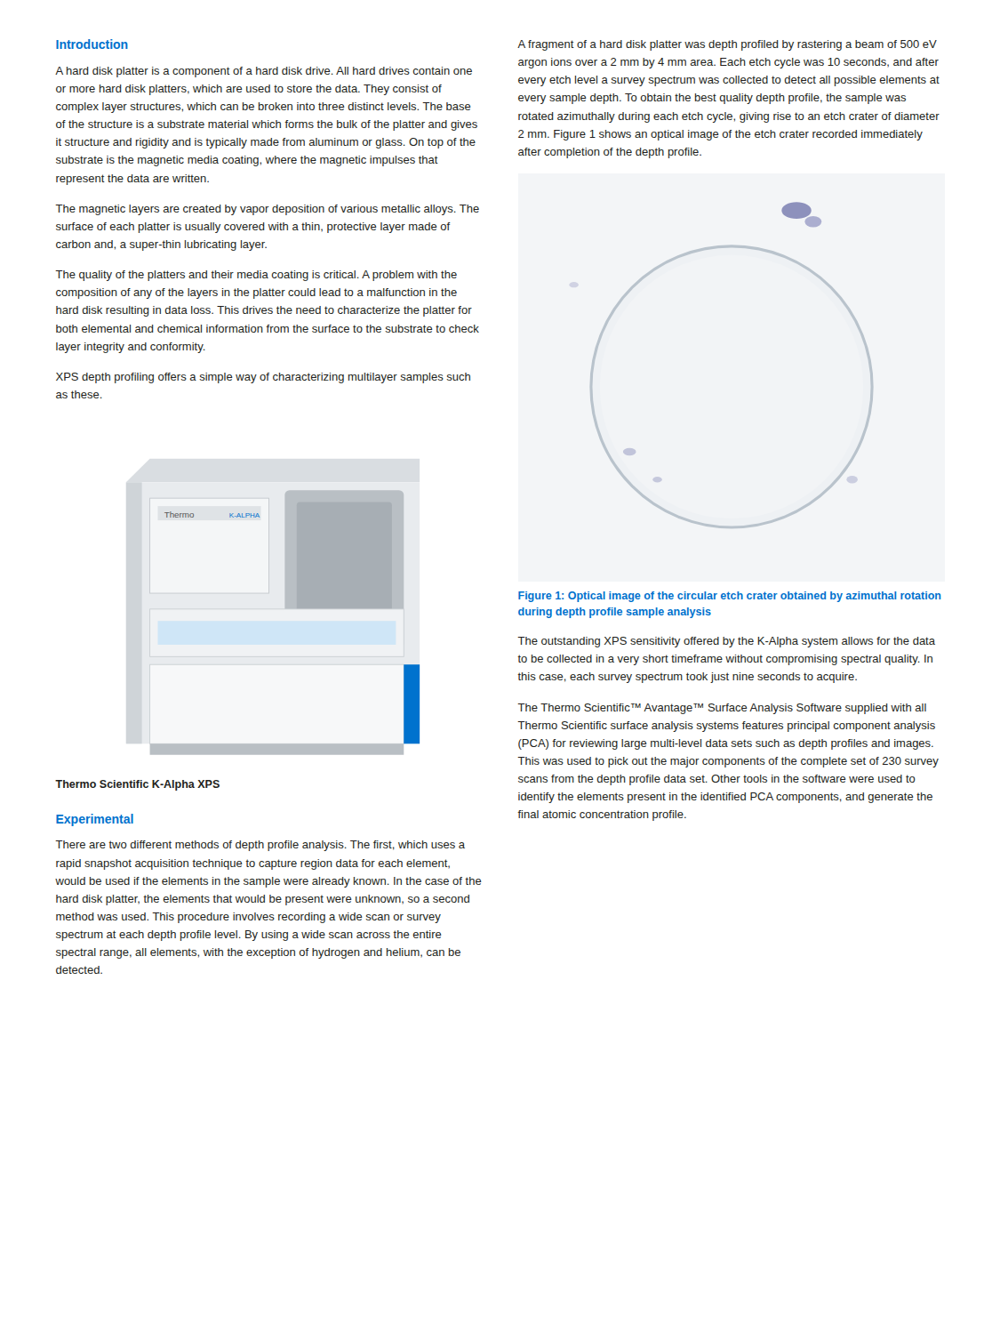Introduction
A hard disk platter is a component of a hard disk drive. All hard drives contain one or more hard disk platters, which are used to store the data. They consist of complex layer structures, which can be broken into three distinct levels. The base of the structure is a substrate material which forms the bulk of the platter and gives it structure and rigidity and is typically made from aluminum or glass. On top of the substrate is the magnetic media coating, where the magnetic impulses that represent the data are written.
The magnetic layers are created by vapor deposition of various metallic alloys. The surface of each platter is usually covered with a thin, protective layer made of carbon and, a super-thin lubricating layer.
The quality of the platters and their media coating is critical. A problem with the composition of any of the layers in the platter could lead to a malfunction in the hard disk resulting in data loss. This drives the need to characterize the platter for both elemental and chemical information from the surface to the substrate to check layer integrity and conformity.
XPS depth profiling offers a simple way of characterizing multilayer samples such as these.
Thermo Scientific K-Alpha XPS
Experimental
There are two different methods of depth profile analysis. The first, which uses a rapid snapshot acquisition technique to capture region data for each element, would be used if the elements in the sample were already known. In the case of the hard disk platter, the elements that would be present were unknown, so a second method was used. This procedure involves recording a wide scan or survey spectrum at each depth profile level. By using a wide scan across the entire spectral range, all elements, with the exception of hydrogen and helium, can be detected.
A fragment of a hard disk platter was depth profiled by rastering a beam of 500 eV argon ions over a 2 mm by 4 mm area. Each etch cycle was 10 seconds, and after every etch level a survey spectrum was collected to detect all possible elements at every sample depth. To obtain the best quality depth profile, the sample was rotated azimuthally during each etch cycle, giving rise to an etch crater of diameter 2 mm. Figure 1 shows an optical image of the etch crater recorded immediately after completion of the depth profile.
Figure 1: Optical image of the circular etch crater obtained by azimuthal rotation during depth profile sample analysis
The outstanding XPS sensitivity offered by the K-Alpha system allows for the data to be collected in a very short timeframe without compromising spectral quality. In this case, each survey spectrum took just nine seconds to acquire.
The Thermo Scientific™ Avantage™ Surface Analysis Software supplied with all Thermo Scientific surface analysis systems features principal component analysis (PCA) for reviewing large multi-level data sets such as depth profiles and images. This was used to pick out the major components of the complete set of 230 survey scans from the depth profile data set. Other tools in the software were used to identify the elements present in the identified PCA components, and generate the final atomic concentration profile.